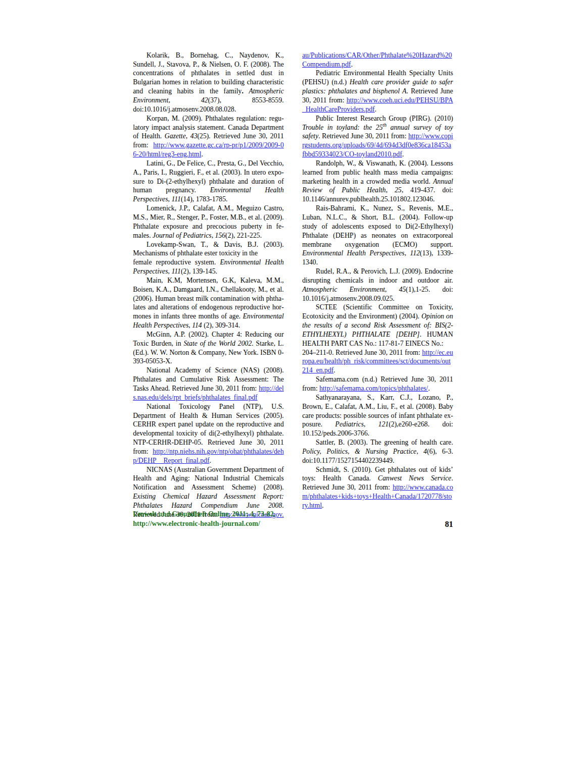Kolarik, B., Bornehag, C., Naydenov, K., Sundell, J., Stavova, P., & Nielsen, O. F. (2008). The concentrations of phthalates in settled dust in Bulgarian homes in relation to building characteristic and cleaning habits in the family. Atmospheric Environment, 42(37), 8553-8559. doi:10.1016/j.atmosenv.2008.08.028.
Korpan, M. (2009). Phthalates regulation: regulatory impact analysis statement. Canada Department of Health. Gazette, 43(25). Retrieved June 30, 2011 from: http://www.gazette.gc.ca/rp-pr/p1/2009/2009-06-20/html/reg3-eng.html.
Latini, G., De Felice, C., Presta, G., Del Vecchio, A., Paris, I., Ruggieri, F., et al. (2003). In utero exposure to Di-(2-ethylhexyl) phthalate and duration of human pregnancy. Environmental Health Perspectives, 111(14), 1783-1785.
Lomenick, J.P., Calafat, A.M., Meguizo Castro, M.S., Mier, R., Stenger, P., Foster, M.B., et al. (2009). Phthalate exposure and precocious puberty in females. Journal of Pediatrics, 156(2), 221-225.
Lovekamp-Swan, T., & Davis, B.J. (2003). Mechanisms of phthalate ester toxicity in the
female reproductive system. Environmental Health Perspectives, 111(2), 139-145.
Main, K.M, Mortensen, G.K, Kaleva, M.M., Boisen, K.A., Damgaard, I.N., Chellakooty, M., et al. (2006). Human breast milk contamination with phthalates and alterations of endogenous reproductive hormones in infants three months of age. Environmental Health Perspectives, 114 (2), 309-314.
McGinn, A.P. (2002). Chapter 4: Reducing our Toxic Burden, in State of the World 2002. Starke, L. (Ed.). W. W. Norton & Company, New York. ISBN 0-393-05053-X.
National Academy of Science (NAS) (2008). Phthalates and Cumulative Risk Assessment: The Tasks Ahead. Retrieved June 30, 2011 from: http://dels.nas.edu/dels/rpt_briefs/phthalates_final.pdf
National Toxicology Panel (NTP), U.S. Department of Health & Human Services (2005). CERHR expert panel update on the reproductive and developmental toxicity of di(2-ethylhexyl) phthalate. NTP-CERHR-DEHP-05. Retrieved June 30, 2011 from: http://ntp.niehs.nih.gov/ntp/ohat/phthalates/dehp/DEHP__Report_final.pdf.
NICNAS (Australian Government Department of Health and Aging: National Industrial Chemicals Notification and Assessment Scheme) (2008). Existing Chemical Hazard Assessment Report: Phthalates Hazard Compendium June 2008. Retrieved June 30, 2011 from: http://www.nicnas.gov.au/Publications/CAR/Other/Phthalate%20Hazard%20Compendium.pdf.
Pediatric Environmental Health Specialty Units (PEHSU) (n.d.) Health care provider guide to safer plastics: phthalates and bisphenol A. Retrieved June 30, 2011 from: http://www.coeh.uci.edu/PEHSU/BPA_HealthCareProviders.pdf.
Public Interest Research Group (PIRG). (2010) Trouble in toyland: the 25th annual survey of toy safety. Retrieved June 30, 2011 from: http://www.copirgstudents.org/uploads/69/4d/694d3df0e836ca18453afbbd59334023/CO-toyland2010.pdf.
Randolph, W., & Viswanath, K. (2004). Lessons learned from public health mass media campaigns: marketing health in a crowded media world. Annual Review of Public Health, 25, 419-437. doi: 10.1146/annurev.publhealth.25.101802.123046.
Rais-Bahrami, K., Nunez, S., Revenis, M.E., Luban, N.L.C., & Short, B.L. (2004). Follow-up study of adolescents exposed to Di(2-Ethylhexyl) Phthalate (DEHP) as neonates on extracorporeal membrane oxygenation (ECMO) support. Environmental Health Perspectives, 112(13), 1339-1340.
Rudel, R.A., & Perovich, L.J. (2009). Endocrine disrupting chemicals in indoor and outdoor air. Atmospheric Environment, 45(1),1-25. doi: 10.1016/j.atmosenv.2008.09.025.
SCTEE (Scientific Committee on Toxicity, Ecotoxicity and the Environment) (2004). Opinion on the results of a second Risk Assessment of: BIS(2-ETHYLHEXYL) PHTHALATE [DEHP]. HUMAN HEALTH PART CAS No.: 117-81-7 EINECS No.:
204–211-0. Retrieved June 30, 2011 from: http://ec.europa.eu/health/ph_risk/committees/sct/documents/out214_en.pdf.
Safemama.com (n.d.) Retrieved June 30, 2011 from: http://safemama.com/topics/phthalates/.
Sathyanarayana, S., Karr, C.J., Lozano, P., Brown, E., Calafat, A.M., Liu, F., et al. (2008). Baby care products: possible sources of infant phthalate exposure. Pediatrics, 121(2),e260-e268. doi: 10.152/peds.2006-3766.
Sattler, B. (2003). The greening of health care. Policy, Politics, & Nursing Practice, 4(6), 6-3. doi:10.1177/1527154402239449.
Schmidt, S. (2010). Get phthalates out of kids’ toys: Health Canada. Canwest News Service. Retrieved June 30, 2011 from: http://www.canada.com/phthalates+kids+toys+Health+Canada/1720778/story.html.
Umwelt und Gesundheit Online, 2011; 4, 73-82.
http://www.electronic-health-journal.com/
81